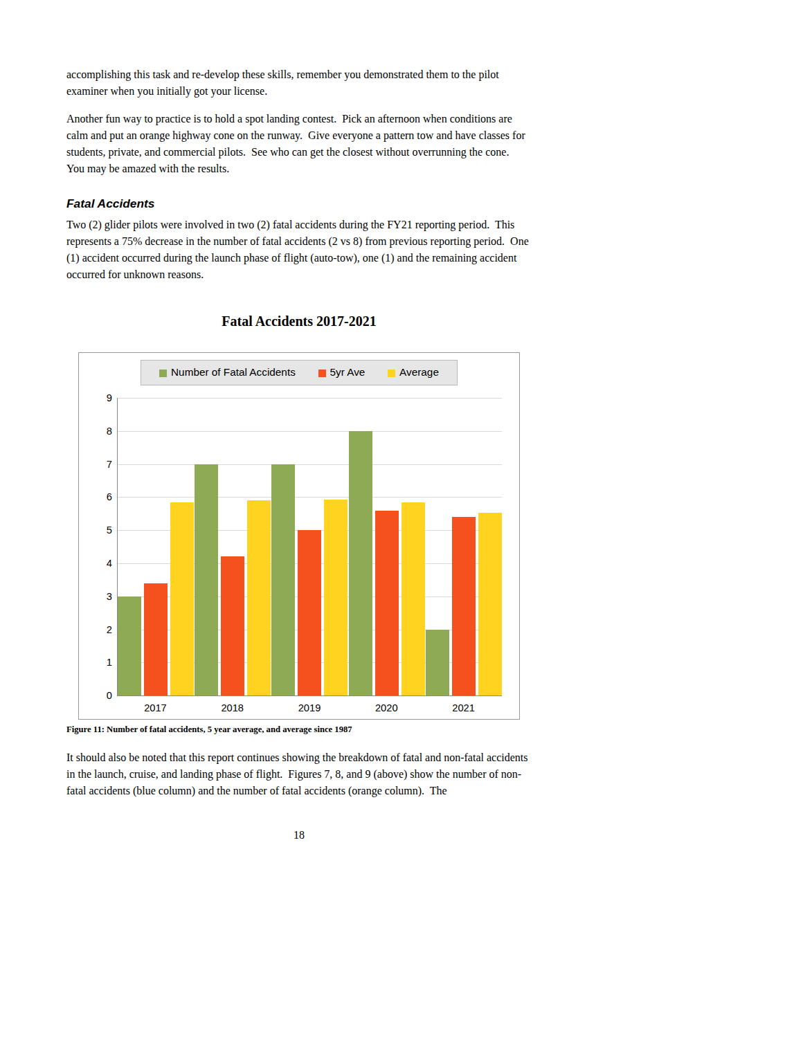accomplishing this task and re-develop these skills, remember you demonstrated them to the pilot examiner when you initially got your license.
Another fun way to practice is to hold a spot landing contest. Pick an afternoon when conditions are calm and put an orange highway cone on the runway. Give everyone a pattern tow and have classes for students, private, and commercial pilots. See who can get the closest without overrunning the cone. You may be amazed with the results.
Fatal Accidents
Two (2) glider pilots were involved in two (2) fatal accidents during the FY21 reporting period. This represents a 75% decrease in the number of fatal accidents (2 vs 8) from previous reporting period. One (1) accident occurred during the launch phase of flight (auto-tow), one (1) and the remaining accident occurred for unknown reasons.
Fatal Accidents 2017-2021
Number of Fatal Accidents
5yr Ave
Average
9
8
7
6
5
4
3
2
1
0
2017
2018
2019
2020
2021
Figure 11: Number of fatal accidents, 5 year average, and average since 1987
It should also be noted that this report continues showing the breakdown of fatal and non-fatal accidents in the launch, cruise, and landing phase of flight. Figures 7, 8, and 9 (above) show the number of non-fatal accidents (blue column) and the number of fatal accidents (orange column). The
18